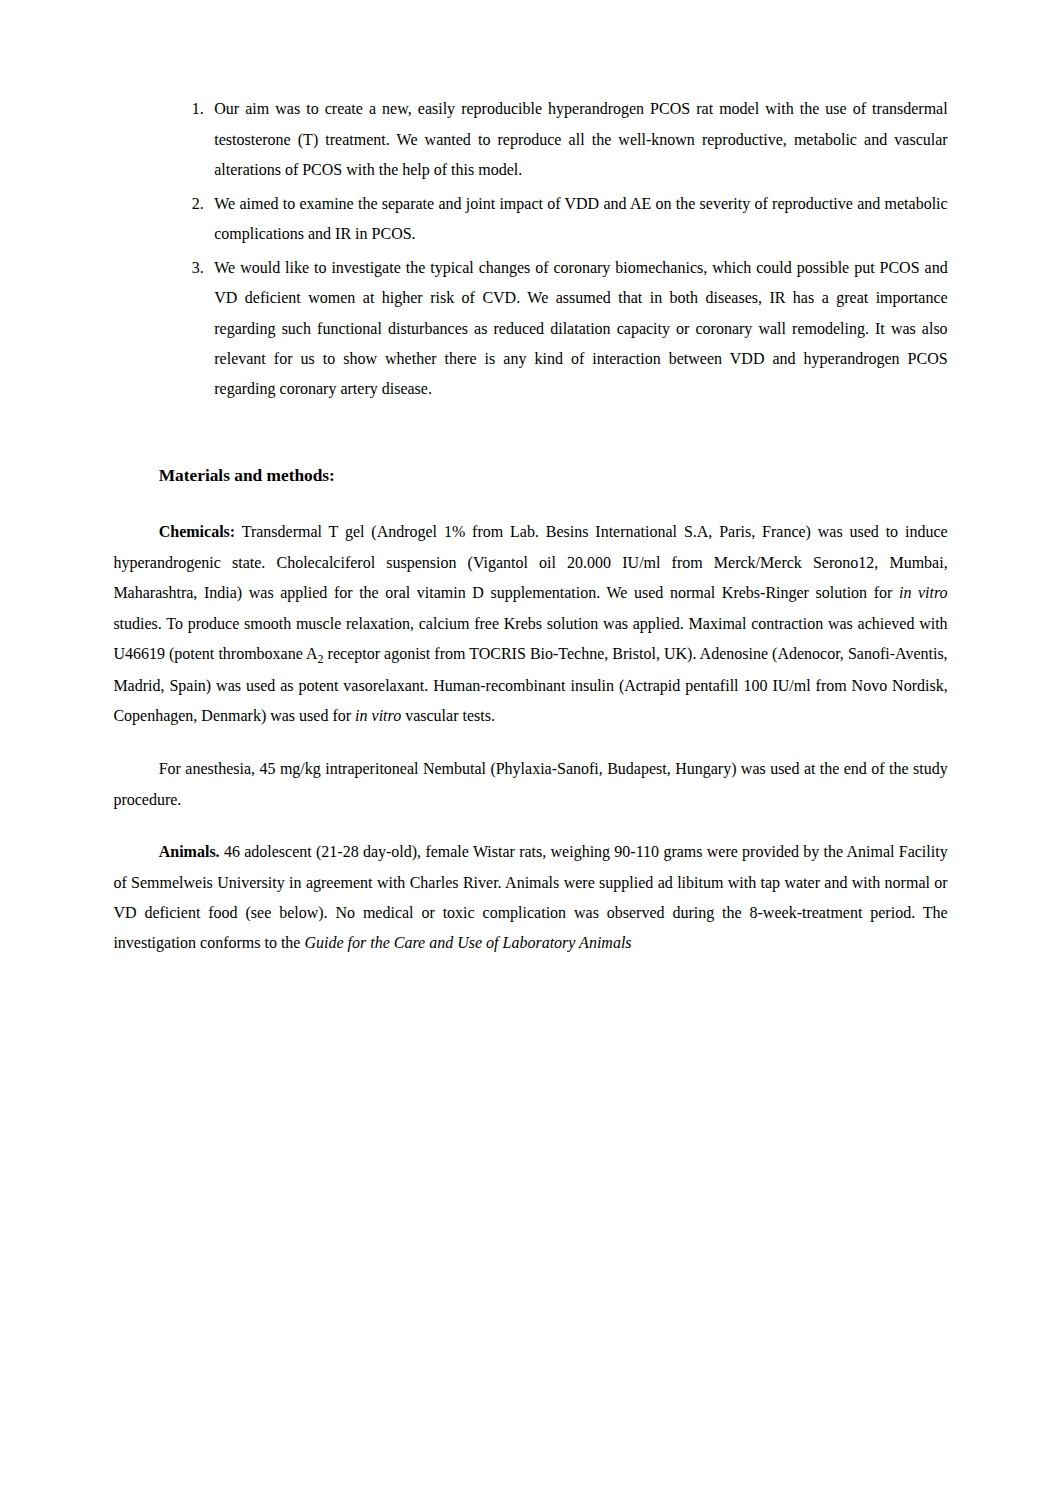Our aim was to create a new, easily reproducible hyperandrogen PCOS rat model with the use of transdermal testosterone (T) treatment. We wanted to reproduce all the well-known reproductive, metabolic and vascular alterations of PCOS with the help of this model.
We aimed to examine the separate and joint impact of VDD and AE on the severity of reproductive and metabolic complications and IR in PCOS.
We would like to investigate the typical changes of coronary biomechanics, which could possible put PCOS and VD deficient women at higher risk of CVD. We assumed that in both diseases, IR has a great importance regarding such functional disturbances as reduced dilatation capacity or coronary wall remodeling. It was also relevant for us to show whether there is any kind of interaction between VDD and hyperandrogen PCOS regarding coronary artery disease.
Materials and methods:
Chemicals: Transdermal T gel (Androgel 1% from Lab. Besins International S.A, Paris, France) was used to induce hyperandrogenic state. Cholecalciferol suspension (Vigantol oil 20.000 IU/ml from Merck/Merck Serono12, Mumbai, Maharashtra, India) was applied for the oral vitamin D supplementation. We used normal Krebs-Ringer solution for in vitro studies. To produce smooth muscle relaxation, calcium free Krebs solution was applied. Maximal contraction was achieved with U46619 (potent thromboxane A2 receptor agonist from TOCRIS Bio-Techne, Bristol, UK). Adenosine (Adenocor, Sanofi-Aventis, Madrid, Spain) was used as potent vasorelaxant. Human-recombinant insulin (Actrapid pentafill 100 IU/ml from Novo Nordisk, Copenhagen, Denmark) was used for in vitro vascular tests.
For anesthesia, 45 mg/kg intraperitoneal Nembutal (Phylaxia-Sanofi, Budapest, Hungary) was used at the end of the study procedure.
Animals. 46 adolescent (21-28 day-old), female Wistar rats, weighing 90-110 grams were provided by the Animal Facility of Semmelweis University in agreement with Charles River. Animals were supplied ad libitum with tap water and with normal or VD deficient food (see below). No medical or toxic complication was observed during the 8-week-treatment period. The investigation conforms to the Guide for the Care and Use of Laboratory Animals